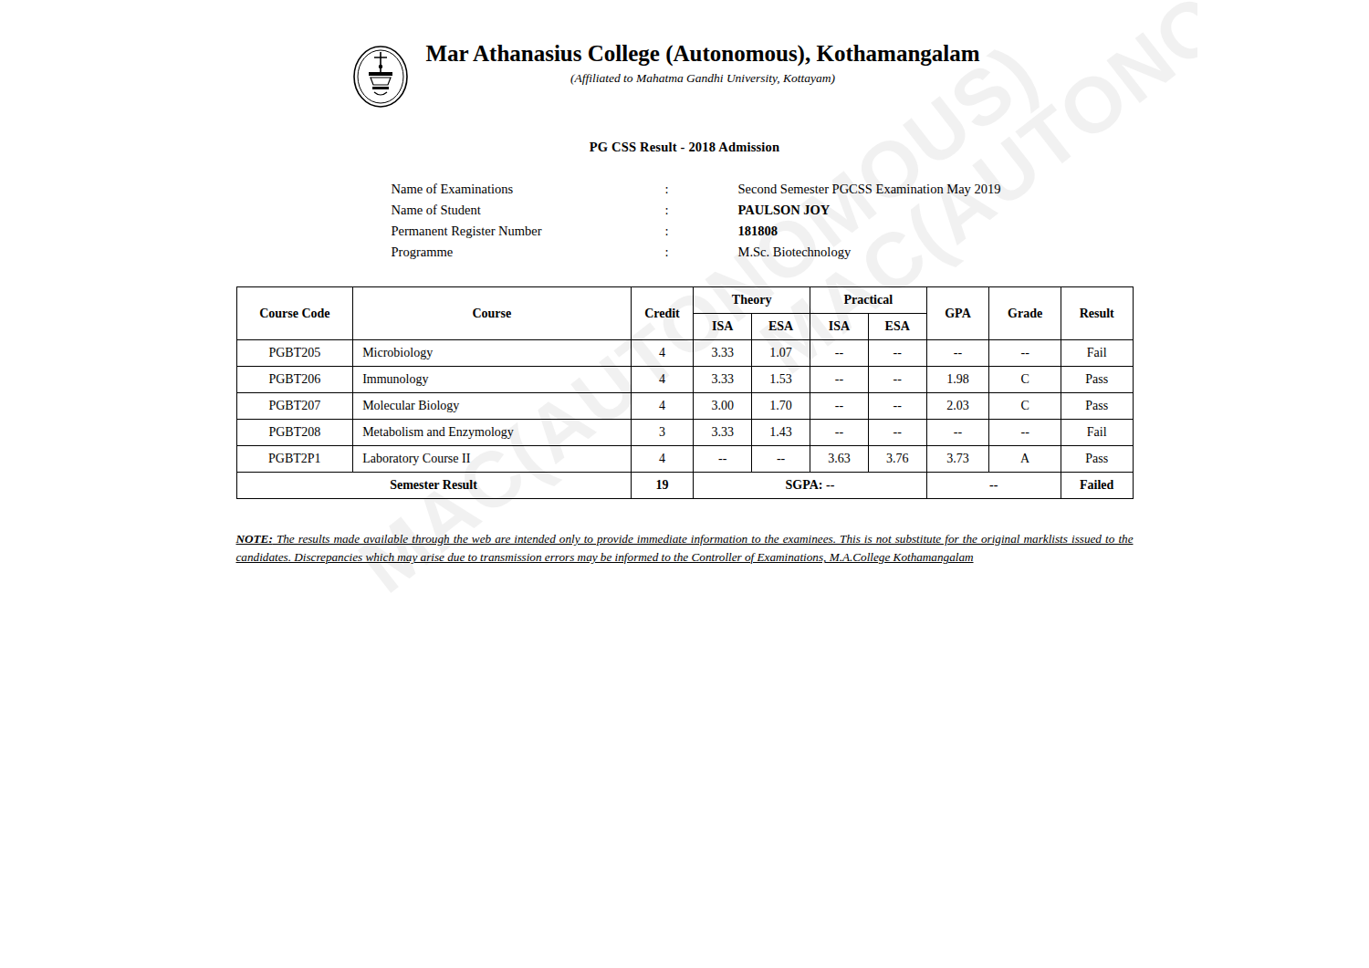MAC(AUTONOMOUS) MAC(AUTONOMOUS)
Mar Athanasius College (Autonomous), Kothamangalam
(Affiliated to Mahatma Gandhi University, Kottayam)
PG CSS Result - 2018 Admission
| Name of Examinations | : | Second Semester PGCSS Examination May 2019 |
| Name of Student | : | PAULSON JOY |
| Permanent Register Number | : | 181808 |
| Programme | : | M.Sc. Biotechnology |
| Course Code | Course | Credit | Theory | Practical | GPA | Grade | Result |
| --- | --- | --- | --- | --- | --- | --- | --- |
| ISA | ESA | ISA | ESA |
| PGBT205 | Microbiology | 4 | 3.33 | 1.07 | -- | -- | -- | -- | Fail |
| PGBT206 | Immunology | 4 | 3.33 | 1.53 | -- | -- | 1.98 | C | Pass |
| PGBT207 | Molecular Biology | 4 | 3.00 | 1.70 | -- | -- | 2.03 | C | Pass |
| PGBT208 | Metabolism and Enzymology | 3 | 3.33 | 1.43 | -- | -- | -- | -- | Fail |
| PGBT2P1 | Laboratory Course II | 4 | -- | -- | 3.63 | 3.76 | 3.73 | A | Pass |
| Semester Result | 19 | SGPA: -- | -- | Failed |
NOTE: The results made available through the web are intended only to provide immediate information to the examinees. This is not substitute for the original marklists issued to the candidates. Discrepancies which may arise due to transmission errors may be informed to the Controller of Examinations, M.A.College Kothamangalam